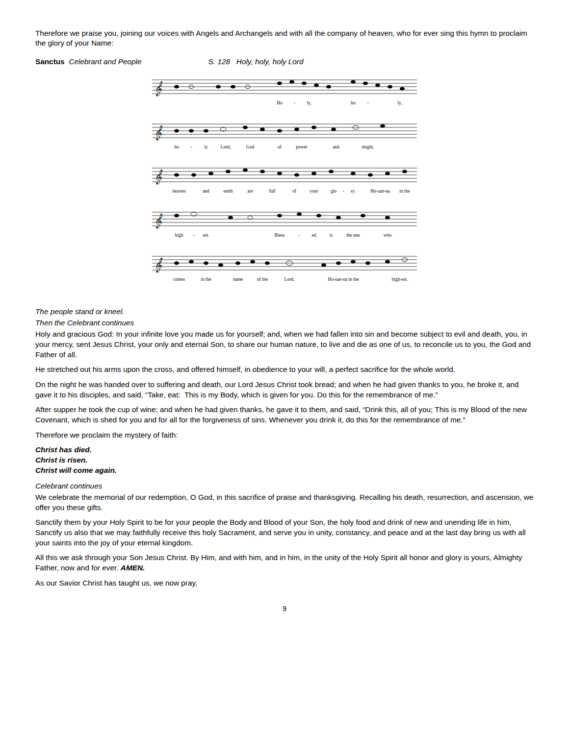Therefore we praise you, joining our voices with Angels and Archangels and with all the company of heaven, who for ever sing this hymn to proclaim the glory of your Name:
Sanctus Celebrant and People S. 128 Holy, holy, holy Lord
𝄞 𝄞 𝄞 𝄞 𝄞 Ho-ly, ho-ly, ho-ly Lord, God of power and might, heaven and earth are full of your glo - ry. Ho-san-na in the high - est. Bless - ed is the one who comes in the name of the Lord. Ho-san-na in the high-est.
The people stand or kneel.
Then the Celebrant continues
Holy and gracious God: In your infinite love you made us for yourself; and, when we had fallen into sin and become subject to evil and death, you, in your mercy, sent Jesus Christ, your only and eternal Son, to share our human nature, to live and die as one of us, to reconcile us to you, the God and Father of all.
He stretched out his arms upon the cross, and offered himself, in obedience to your will, a perfect sacrifice for the whole world.
On the night he was handed over to suffering and death, our Lord Jesus Christ took bread; and when he had given thanks to you, he broke it, and gave it to his disciples, and said, “Take, eat: This is my Body, which is given for you. Do this for the remembrance of me.”
After supper he took the cup of wine; and when he had given thanks, he gave it to them, and said, “Drink this, all of you; This is my Blood of the new Covenant, which is shed for you and for all for the forgiveness of sins. Whenever you drink it, do this for the remembrance of me.”
Therefore we proclaim the mystery of faith:
Christ has died. Christ is risen. Christ will come again.
Celebrant continues
We celebrate the memorial of our redemption, O God, in this sacrifice of praise and thanksgiving. Recalling his death, resurrection, and ascension, we offer you these gifts.
Sanctify them by your Holy Spirit to be for your people the Body and Blood of your Son, the holy food and drink of new and unending life in him, Sanctify us also that we may faithfully receive this holy Sacrament, and serve you in unity, constancy, and peace and at the last day bring us with all your saints into the joy of your eternal kingdom.
All this we ask through your Son Jesus Christ. By Him, and with him, and in him, in the unity of the Holy Spirit all honor and glory is yours, Almighty Father, now and for ever. AMEN.
As our Savior Christ has taught us, we now pray,
9